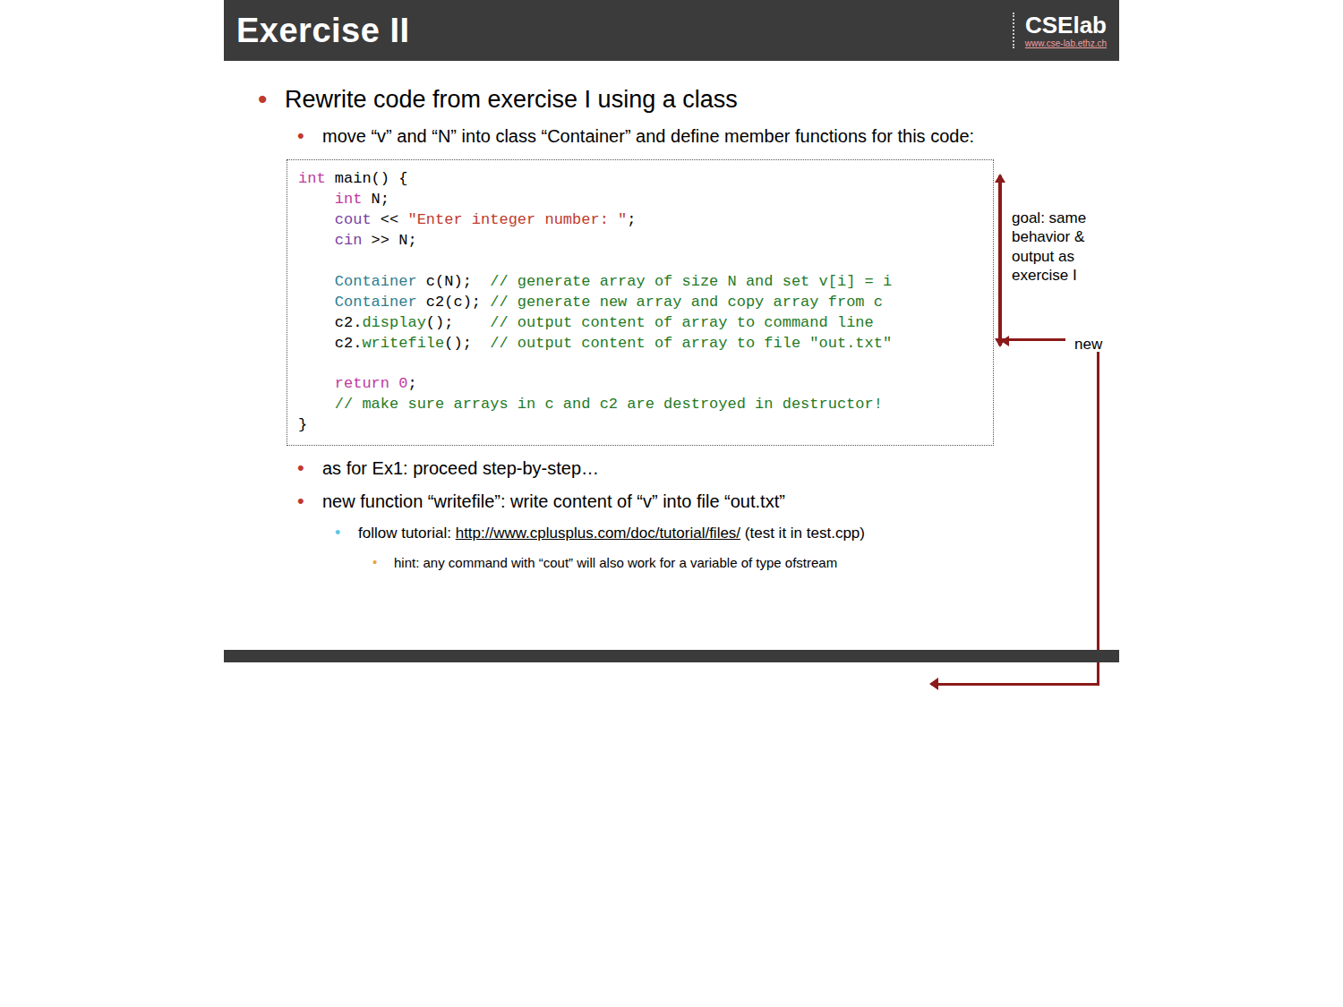Exercise II
CSElab
www.cse-lab.ethz.ch
Rewrite code from exercise I using a class
move “v” and “N” into class “Container” and define member functions for this code:
int main() {
    int N;
    cout << "Enter integer number: ";
    cin >> N;

    Container c(N);  // generate array of size N and set v[i] = i
    Container c2(c); // generate new array and copy array from c
    c2.display();    // output content of array to command line
    c2.writefile();  // output content of array to file "out.txt"

    return 0;
    // make sure arrays in c and c2 are destroyed in destructor!
}
goal: same behavior & output as exercise I
new
as for Ex1: proceed step-by-step…
new function “writefile”: write content of “v” into file “out.txt”
follow tutorial: http://www.cplusplus.com/doc/tutorial/files/ (test it in test.cpp)
hint: any command with “cout” will also work for a variable of type ofstream